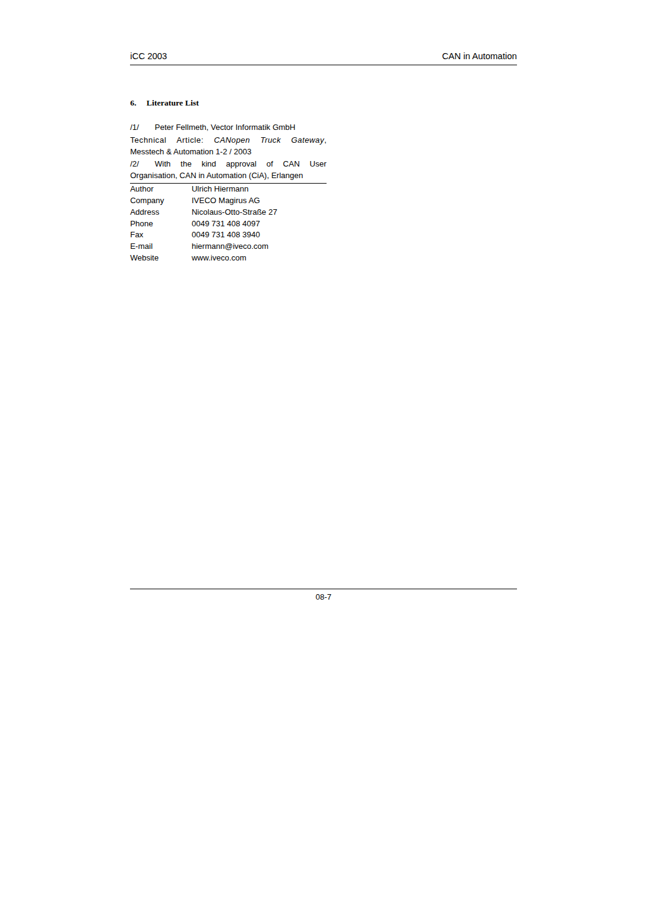iCC 2003 CAN in Automation
6. Literature List
/1/Peter Fellmeth, Vector Informatik GmbH
Technical Article: CANopen Truck Gateway, Messtech & Automation 1-2 / 2003
/2/With the kind approval of CAN User Organisation, CAN in Automation (CiA), Erlangen
| Author | Ulrich Hiermann |
| Company | IVECO Magirus AG |
| Address | Nicolaus-Otto-Straße 27 |
| Phone | 0049 731 408 4097 |
| Fax | 0049 731 408 3940 |
| E-mail | hiermann@iveco.com |
| Website | www.iveco.com |
08-7